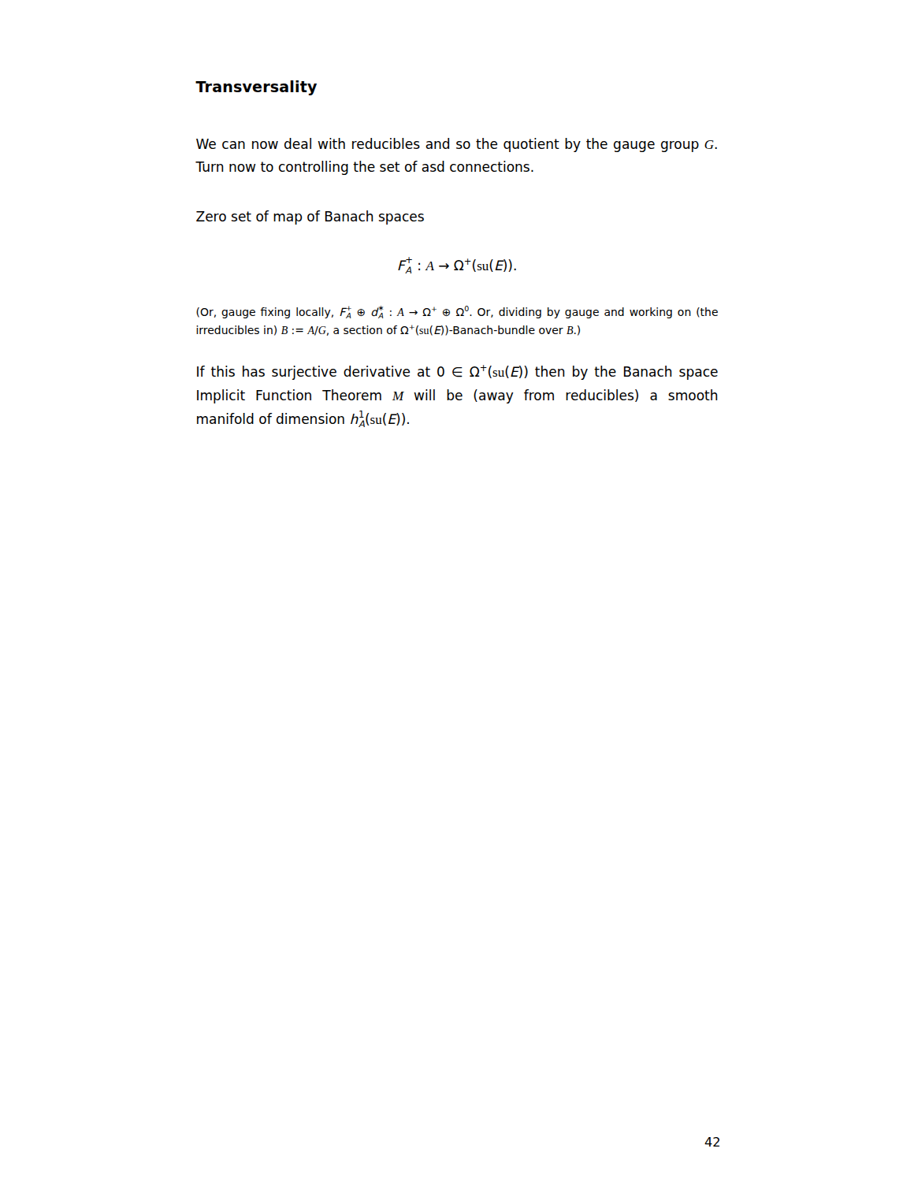Transversality
We can now deal with reducibles and so the quotient by the gauge group G. Turn now to controlling the set of asd connections.
Zero set of map of Banach spaces
F+A : A → Ω+(su(E)).
(Or, gauge fixing locally, F+A ⊕ d∗A : A → Ω+ ⊕ Ω0. Or, dividing by gauge and working on (the irreducibles in) B := A/G, a section of Ω+(su(E))-Banach-bundle over B.)
If this has surjective derivative at 0 ∈ Ω+(su(E)) then by the Banach space Implicit Function Theorem M will be (away from reducibles) a smooth manifold of dimension h 1 A(su(E)).
42